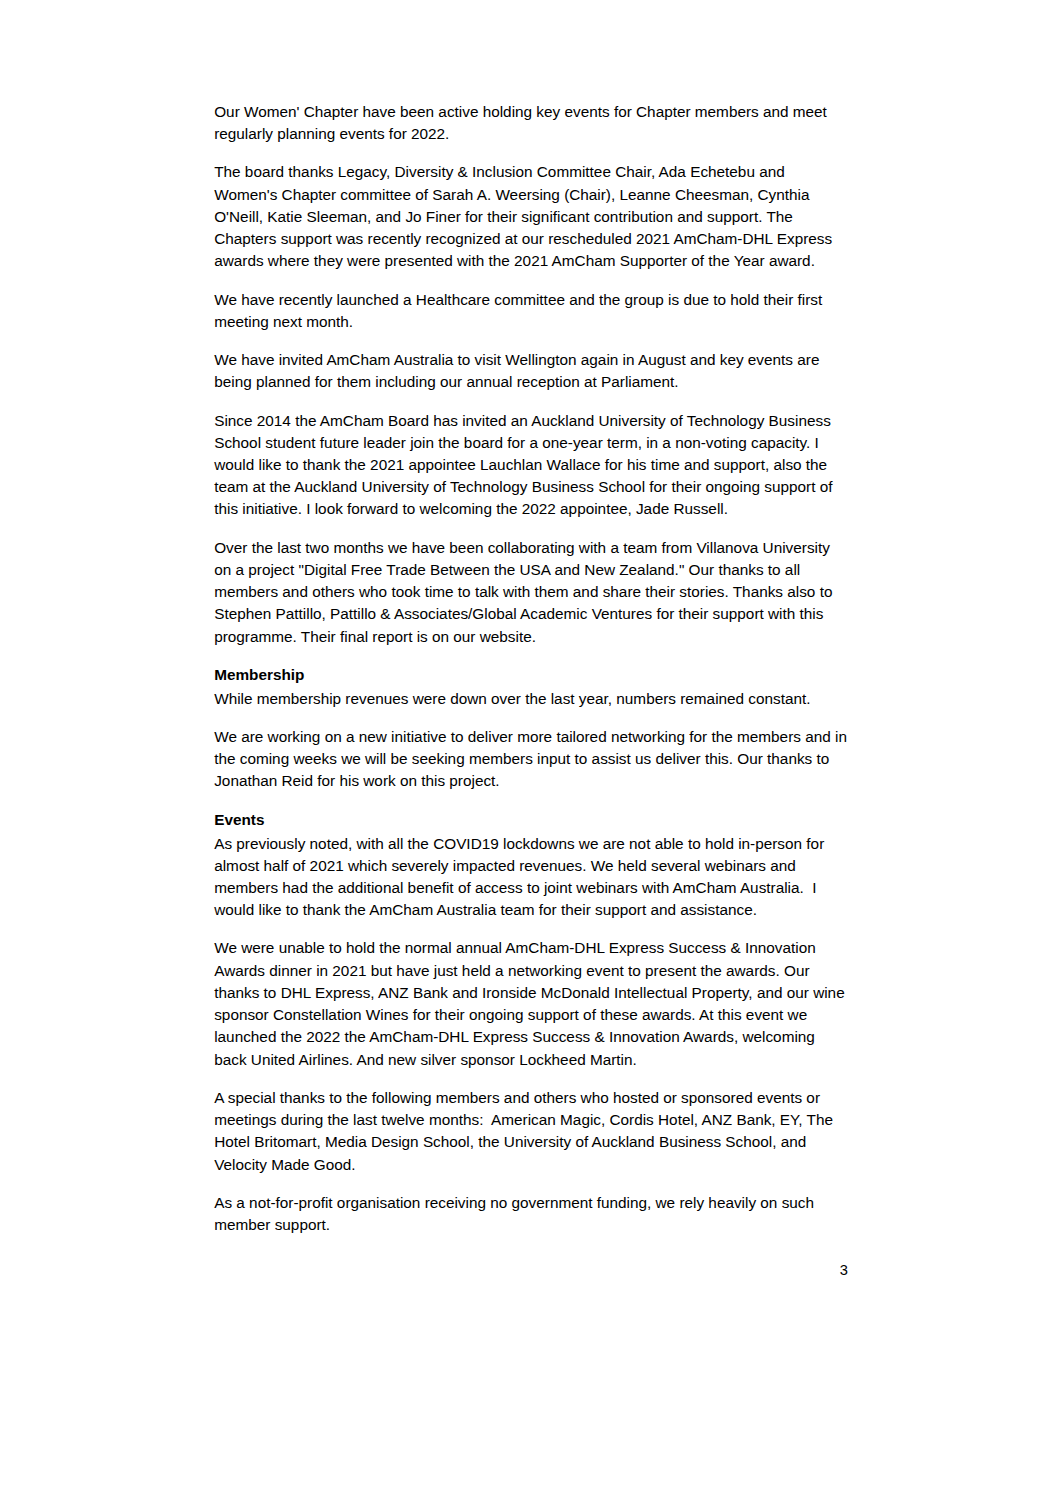Our Women' Chapter have been active holding key events for Chapter members and meet regularly planning events for 2022.
The board thanks Legacy, Diversity & Inclusion Committee Chair, Ada Echetebu and Women's Chapter committee of Sarah A. Weersing (Chair), Leanne Cheesman, Cynthia O'Neill, Katie Sleeman, and Jo Finer for their significant contribution and support. The Chapters support was recently recognized at our rescheduled 2021 AmCham-DHL Express awards where they were presented with the 2021 AmCham Supporter of the Year award.
We have recently launched a Healthcare committee and the group is due to hold their first meeting next month.
We have invited AmCham Australia to visit Wellington again in August and key events are being planned for them including our annual reception at Parliament.
Since 2014 the AmCham Board has invited an Auckland University of Technology Business School student future leader join the board for a one-year term, in a non-voting capacity. I would like to thank the 2021 appointee Lauchlan Wallace for his time and support, also the team at the Auckland University of Technology Business School for their ongoing support of this initiative. I look forward to welcoming the 2022 appointee, Jade Russell.
Over the last two months we have been collaborating with a team from Villanova University on a project "Digital Free Trade Between the USA and New Zealand." Our thanks to all members and others who took time to talk with them and share their stories. Thanks also to Stephen Pattillo, Pattillo & Associates/Global Academic Ventures for their support with this programme. Their final report is on our website.
Membership
While membership revenues were down over the last year, numbers remained constant.
We are working on a new initiative to deliver more tailored networking for the members and in the coming weeks we will be seeking members input to assist us deliver this. Our thanks to Jonathan Reid for his work on this project.
Events
As previously noted, with all the COVID19 lockdowns we are not able to hold in-person for almost half of 2021 which severely impacted revenues. We held several webinars and members had the additional benefit of access to joint webinars with AmCham Australia. I would like to thank the AmCham Australia team for their support and assistance.
We were unable to hold the normal annual AmCham-DHL Express Success & Innovation Awards dinner in 2021 but have just held a networking event to present the awards. Our thanks to DHL Express, ANZ Bank and Ironside McDonald Intellectual Property, and our wine sponsor Constellation Wines for their ongoing support of these awards. At this event we launched the 2022 the AmCham-DHL Express Success & Innovation Awards, welcoming back United Airlines. And new silver sponsor Lockheed Martin.
A special thanks to the following members and others who hosted or sponsored events or meetings during the last twelve months: American Magic, Cordis Hotel, ANZ Bank, EY, The Hotel Britomart, Media Design School, the University of Auckland Business School, and Velocity Made Good.
As a not-for-profit organisation receiving no government funding, we rely heavily on such member support.
3